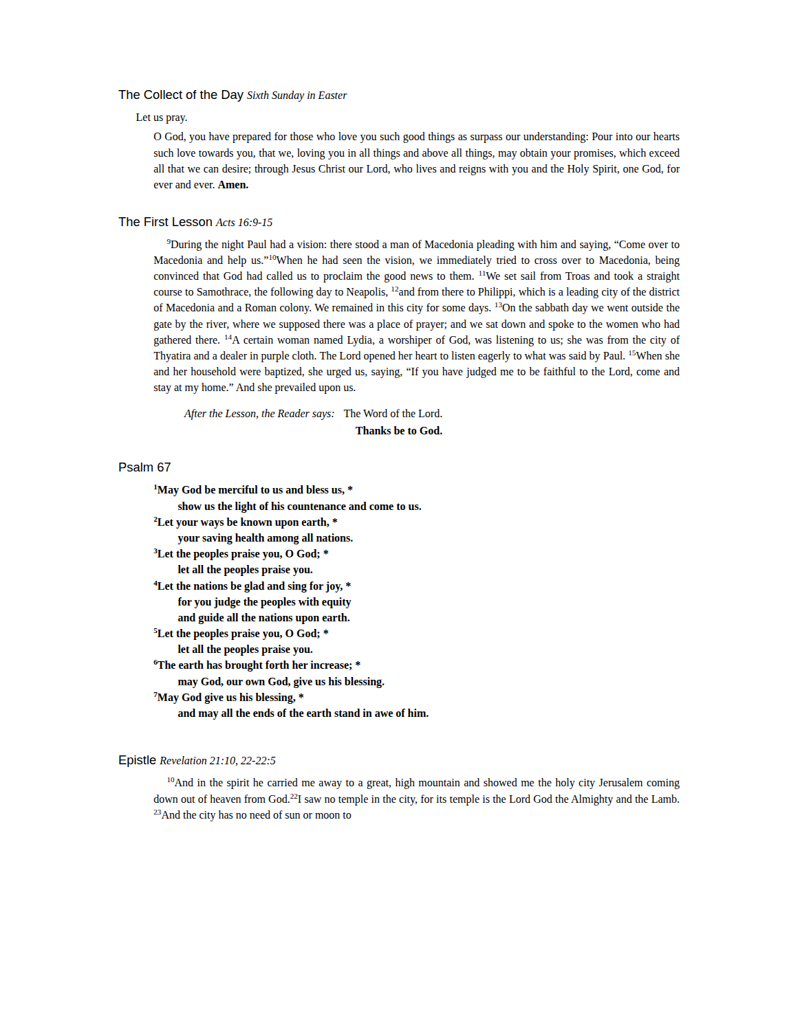The Collect of the Day Sixth Sunday in Easter
Let us pray.
O God, you have prepared for those who love you such good things as surpass our understanding: Pour into our hearts such love towards you, that we, loving you in all things and above all things, may obtain your promises, which exceed all that we can desire; through Jesus Christ our Lord, who lives and reigns with you and the Holy Spirit, one God, for ever and ever. Amen.
The First Lesson Acts 16:9-15
9During the night Paul had a vision: there stood a man of Macedonia pleading with him and saying, “Come over to Macedonia and help us.”10When he had seen the vision, we immediately tried to cross over to Macedonia, being convinced that God had called us to proclaim the good news to them. 11We set sail from Troas and took a straight course to Samothrace, the following day to Neapolis, 12and from there to Philippi, which is a leading city of the district of Macedonia and a Roman colony. We remained in this city for some days. 13On the sabbath day we went outside the gate by the river, where we supposed there was a place of prayer; and we sat down and spoke to the women who had gathered there. 14A certain woman named Lydia, a worshiper of God, was listening to us; she was from the city of Thyatira and a dealer in purple cloth. The Lord opened her heart to listen eagerly to what was said by Paul. 15When she and her household were baptized, she urged us, saying, “If you have judged me to be faithful to the Lord, come and stay at my home.” And she prevailed upon us.
After the Lesson, the Reader says: The Word of the Lord.
Thanks be to God.
Psalm 67
1May God be merciful to us and bless us, *
show us the light of his countenance and come to us.
2Let your ways be known upon earth, *
your saving health among all nations.
3Let the peoples praise you, O God; *
let all the peoples praise you.
4Let the nations be glad and sing for joy, *
for you judge the peoples with equity and guide all the nations upon earth.
5Let the peoples praise you, O God; *
let all the peoples praise you.
6The earth has brought forth her increase; *
may God, our own God, give us his blessing.
7May God give us his blessing, *
and may all the ends of the earth stand in awe of him.
Epistle Revelation 21:10, 22-22:5
10And in the spirit he carried me away to a great, high mountain and showed me the holy city Jerusalem coming down out of heaven from God.22I saw no temple in the city, for its temple is the Lord God the Almighty and the Lamb. 23And the city has no need of sun or moon to